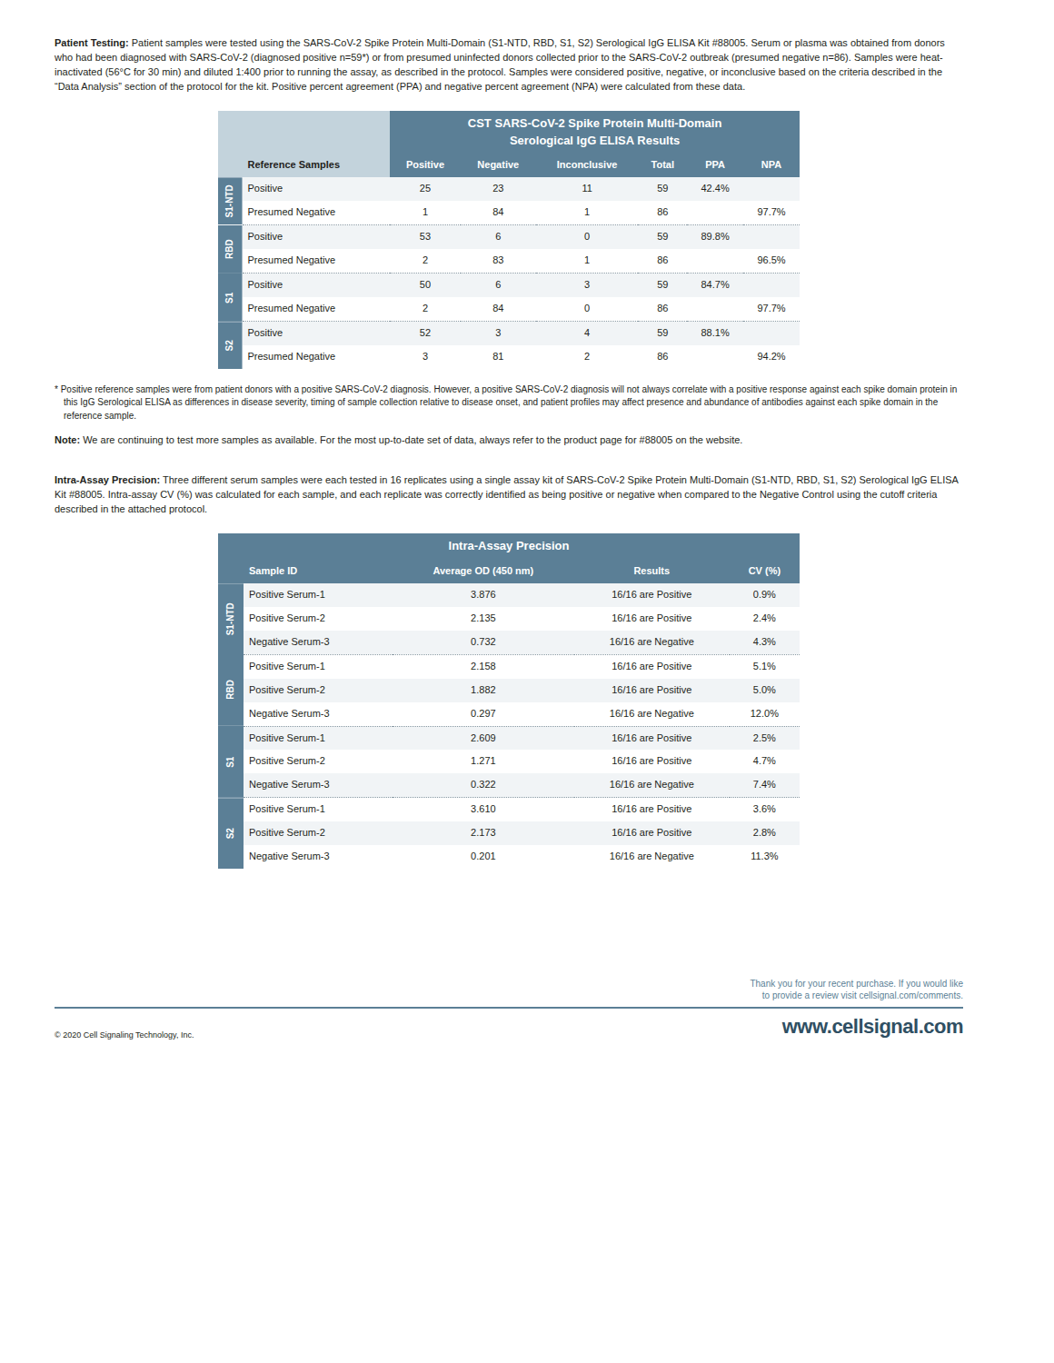Patient Testing: Patient samples were tested using the SARS-CoV-2 Spike Protein Multi-Domain (S1-NTD, RBD, S1, S2) Serological IgG ELISA Kit #88005. Serum or plasma was obtained from donors who had been diagnosed with SARS-CoV-2 (diagnosed positive n=59*) or from presumed uninfected donors collected prior to the SARS-CoV-2 outbreak (presumed negative n=86). Samples were heat-inactivated (56°C for 30 min) and diluted 1:400 prior to running the assay, as described in the protocol. Samples were considered positive, negative, or inconclusive based on the criteria described in the “Data Analysis” section of the protocol for the kit. Positive percent agreement (PPA) and negative percent agreement (NPA) were calculated from these data.
| | CST SARS-CoV-2 Spike Protein Multi-Domain Serological IgG ELISA Results |
| | Reference Samples | Positive | Negative | Inconclusive | Total | PPA | NPA |
| S1-NTD | Positive | 25 | 23 | 11 | 59 | 42.4% | |
| Presumed Negative | 1 | 84 | 1 | 86 | | 97.7% |
| RBD | Positive | 53 | 6 | 0 | 59 | 89.8% | |
| Presumed Negative | 2 | 83 | 1 | 86 | | 96.5% |
| S1 | Positive | 50 | 6 | 3 | 59 | 84.7% | |
| Presumed Negative | 2 | 84 | 0 | 86 | | 97.7% |
| S2 | Positive | 52 | 3 | 4 | 59 | 88.1% | |
| Presumed Negative | 3 | 81 | 2 | 86 | | 94.2% |
* Positive reference samples were from patient donors with a positive SARS-CoV-2 diagnosis. However, a positive SARS-CoV-2 diagnosis will not always correlate with a positive response against each spike domain protein in this IgG Serological ELISA as differences in disease severity, timing of sample collection relative to disease onset, and patient profiles may affect presence and abundance of antibodies against each spike domain in the reference sample.
Note: We are continuing to test more samples as available. For the most up-to-date set of data, always refer to the product page for #88005 on the website.
Intra-Assay Precision: Three different serum samples were each tested in 16 replicates using a single assay kit of SARS-CoV-2 Spike Protein Multi-Domain (S1-NTD, RBD, S1, S2) Serological IgG ELISA Kit #88005. Intra-assay CV (%) was calculated for each sample, and each replicate was correctly identified as being positive or negative when compared to the Negative Control using the cutoff criteria described in the attached protocol.
| Intra-Assay Precision |
| | Sample ID | Average OD (450 nm) | Results | CV (%) |
| S1-NTD | Positive Serum-1 | 3.876 | 16/16 are Positive | 0.9% |
| Positive Serum-2 | 2.135 | 16/16 are Positive | 2.4% |
| Negative Serum-3 | 0.732 | 16/16 are Negative | 4.3% |
| RBD | Positive Serum-1 | 2.158 | 16/16 are Positive | 5.1% |
| Positive Serum-2 | 1.882 | 16/16 are Positive | 5.0% |
| Negative Serum-3 | 0.297 | 16/16 are Negative | 12.0% |
| S1 | Positive Serum-1 | 2.609 | 16/16 are Positive | 2.5% |
| Positive Serum-2 | 1.271 | 16/16 are Positive | 4.7% |
| Negative Serum-3 | 0.322 | 16/16 are Negative | 7.4% |
| S2 | Positive Serum-1 | 3.610 | 16/16 are Positive | 3.6% |
| Positive Serum-2 | 2.173 | 16/16 are Positive | 2.8% |
| Negative Serum-3 | 0.201 | 16/16 are Negative | 11.3% |
Thank you for your recent purchase. If you would like
to provide a review visit cellsignal.com/comments.
© 2020 Cell Signaling Technology, Inc.
www.cellsignal.com